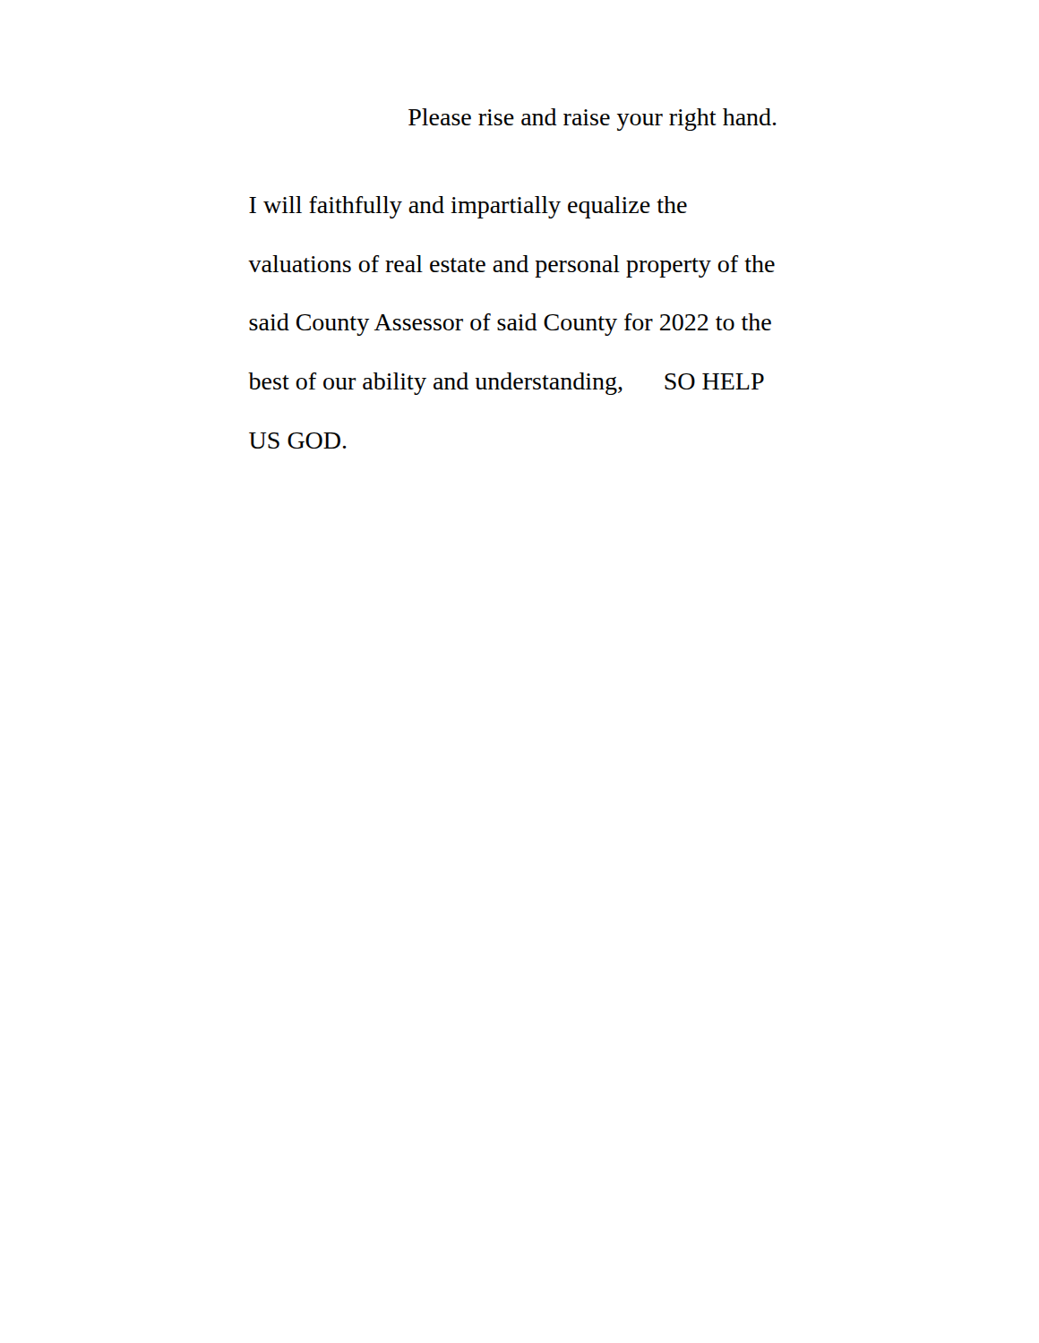Please rise and raise your right hand.
I will faithfully and impartially equalize the valuations of real estate and personal property of the said County Assessor of said County for 2022 to the best of our ability and understanding, SO HELP US GOD.